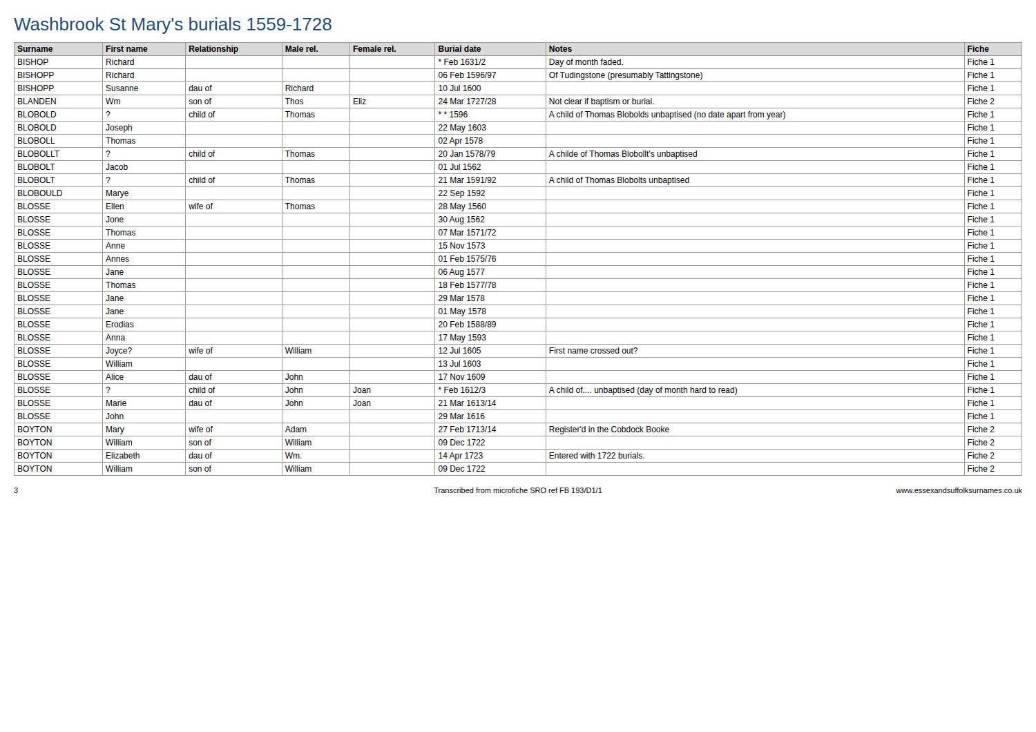Washbrook St Mary's burials 1559-1728
| Surname | First name | Relationship | Male rel. | Female rel. | Burial date | Notes | Fiche |
| --- | --- | --- | --- | --- | --- | --- | --- |
| BISHOP | Richard | | | | * Feb 1631/2 | Day of month faded. | Fiche 1 |
| BISHOPP | Richard | | | | 06 Feb 1596/97 | Of Tudingstone (presumably Tattingstone) | Fiche 1 |
| BISHOPP | Susanne | dau of | Richard | | 10 Jul 1600 | | Fiche 1 |
| BLANDEN | Wm | son of | Thos | Eliz | 24 Mar 1727/28 | Not clear if baptism or burial. | Fiche 2 |
| BLOBOLD | ? | child of | Thomas | | * * 1596 | A child of Thomas Blobolds unbaptised (no date apart from year) | Fiche 1 |
| BLOBOLD | Joseph | | | | 22 May 1603 | | Fiche 1 |
| BLOBOLL | Thomas | | | | 02 Apr 1578 | | Fiche 1 |
| BLOBOLLT | ? | child of | Thomas | | 20 Jan 1578/79 | A childe of Thomas Blobollt's unbaptised | Fiche 1 |
| BLOBOLT | Jacob | | | | 01 Jul 1562 | | Fiche 1 |
| BLOBOLT | ? | child of | Thomas | | 21 Mar 1591/92 | A child of Thomas Blobolts unbaptised | Fiche 1 |
| BLOBOULD | Marye | | | | 22 Sep 1592 | | Fiche 1 |
| BLOSSE | Ellen | wife of | Thomas | | 28 May 1560 | | Fiche 1 |
| BLOSSE | Jone | | | | 30 Aug 1562 | | Fiche 1 |
| BLOSSE | Thomas | | | | 07 Mar 1571/72 | | Fiche 1 |
| BLOSSE | Anne | | | | 15 Nov 1573 | | Fiche 1 |
| BLOSSE | Annes | | | | 01 Feb 1575/76 | | Fiche 1 |
| BLOSSE | Jane | | | | 06 Aug 1577 | | Fiche 1 |
| BLOSSE | Thomas | | | | 18 Feb 1577/78 | | Fiche 1 |
| BLOSSE | Jane | | | | 29 Mar 1578 | | Fiche 1 |
| BLOSSE | Jane | | | | 01 May 1578 | | Fiche 1 |
| BLOSSE | Erodias | | | | 20 Feb 1588/89 | | Fiche 1 |
| BLOSSE | Anna | | | | 17 May 1593 | | Fiche 1 |
| BLOSSE | Joyce? | wife of | William | | 12 Jul 1605 | First name crossed out? | Fiche 1 |
| BLOSSE | William | | | | 13 Jul 1603 | | Fiche 1 |
| BLOSSE | Alice | dau of | John | | 17 Nov 1609 | | Fiche 1 |
| BLOSSE | ? | child of | John | Joan | * Feb 1612/3 | A child of.... unbaptised (day of month hard to read) | Fiche 1 |
| BLOSSE | Marie | dau of | John | Joan | 21 Mar 1613/14 | | Fiche 1 |
| BLOSSE | John | | | | 29 Mar 1616 | | Fiche 1 |
| BOYTON | Mary | wife of | Adam | | 27 Feb 1713/14 | Register'd in the Cobdock Booke | Fiche 2 |
| BOYTON | William | son of | William | | 09 Dec 1722 | | Fiche 2 |
| BOYTON | Elizabeth | dau of | Wm. | | 14 Apr 1723 | Entered with 1722 burials. | Fiche 2 |
| BOYTON | William | son of | William | | 09 Dec 1722 | | Fiche 2 |
3
Transcribed from microfiche SRO ref FB 193/D1/1
www.essexandsuffolksurnames.co.uk